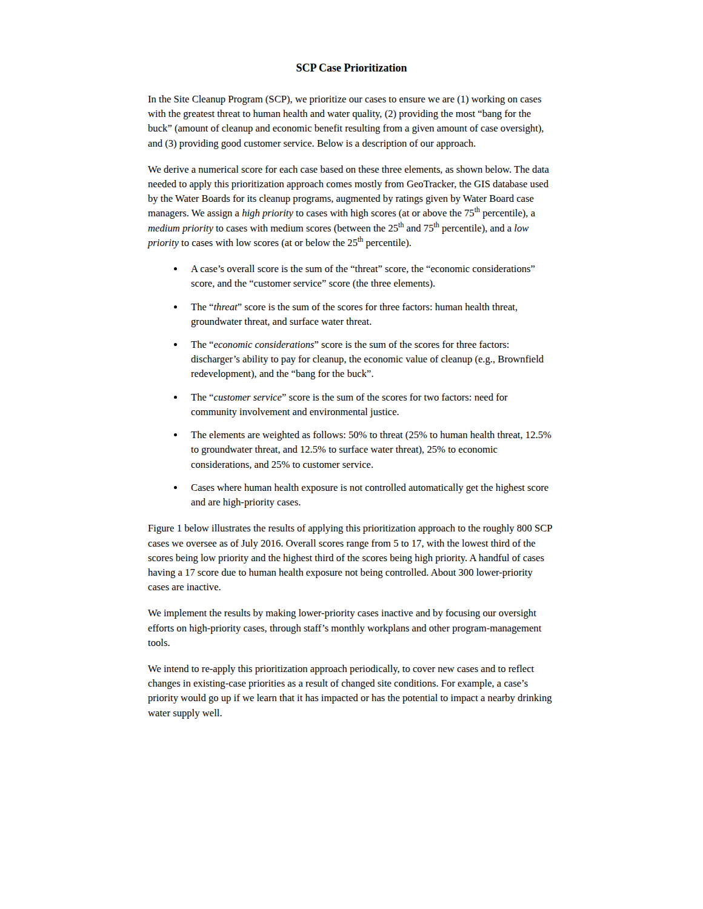SCP Case Prioritization
In the Site Cleanup Program (SCP), we prioritize our cases to ensure we are (1) working on cases with the greatest threat to human health and water quality, (2) providing the most “bang for the buck” (amount of cleanup and economic benefit resulting from a given amount of case oversight), and (3) providing good customer service. Below is a description of our approach.
We derive a numerical score for each case based on these three elements, as shown below. The data needed to apply this prioritization approach comes mostly from GeoTracker, the GIS database used by the Water Boards for its cleanup programs, augmented by ratings given by Water Board case managers. We assign a high priority to cases with high scores (at or above the 75th percentile), a medium priority to cases with medium scores (between the 25th and 75th percentile), and a low priority to cases with low scores (at or below the 25th percentile).
A case’s overall score is the sum of the “threat” score, the “economic considerations” score, and the “customer service” score (the three elements).
The “threat” score is the sum of the scores for three factors: human health threat, groundwater threat, and surface water threat.
The “economic considerations” score is the sum of the scores for three factors: discharger’s ability to pay for cleanup, the economic value of cleanup (e.g., Brownfield redevelopment), and the “bang for the buck”.
The “customer service” score is the sum of the scores for two factors: need for community involvement and environmental justice.
The elements are weighted as follows: 50% to threat (25% to human health threat, 12.5% to groundwater threat, and 12.5% to surface water threat), 25% to economic considerations, and 25% to customer service.
Cases where human health exposure is not controlled automatically get the highest score and are high-priority cases.
Figure 1 below illustrates the results of applying this prioritization approach to the roughly 800 SCP cases we oversee as of July 2016. Overall scores range from 5 to 17, with the lowest third of the scores being low priority and the highest third of the scores being high priority. A handful of cases having a 17 score due to human health exposure not being controlled. About 300 lower-priority cases are inactive.
We implement the results by making lower-priority cases inactive and by focusing our oversight efforts on high-priority cases, through staff’s monthly workplans and other program-management tools.
We intend to re-apply this prioritization approach periodically, to cover new cases and to reflect changes in existing-case priorities as a result of changed site conditions. For example, a case’s priority would go up if we learn that it has impacted or has the potential to impact a nearby drinking water supply well.